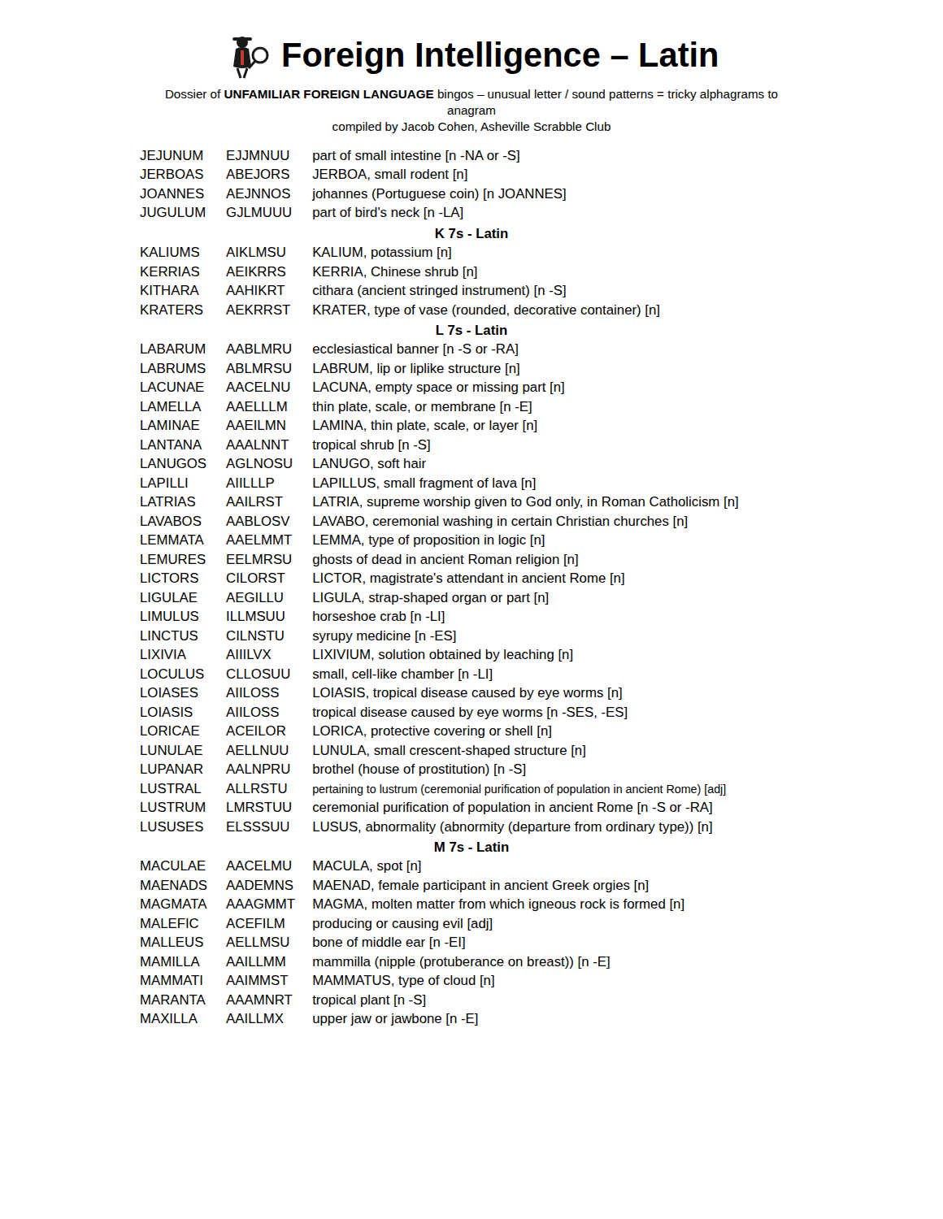Foreign Intelligence – Latin
Dossier of UNFAMILIAR FOREIGN LANGUAGE bingos – unusual letter / sound patterns = tricky alphagrams to anagram
compiled by Jacob Cohen, Asheville Scrabble Club
| JEJUNUM | EJJMNUU | part of small intestine [n -NA or -S] |
| JERBOAS | ABEJORS | JERBOA, small rodent [n] |
| JOANNES | AEJNNOS | johannes (Portuguese coin) [n JOANNES] |
| JUGULUM | GJLMUUU | part of bird's neck [n -LA] |
| K 7s - Latin |
| KALIUMS | AIKLMSU | KALIUM, potassium [n] |
| KERRIAS | AEIKRRS | KERRIA, Chinese shrub [n] |
| KITHARA | AAHIKRT | cithara (ancient stringed instrument) [n -S] |
| KRATERS | AEKRRST | KRATER, type of vase (rounded, decorative container) [n] |
| L 7s - Latin |
| LABARUM | AABLMRU | ecclesiastical banner [n -S or -RA] |
| LABRUMS | ABLMRSU | LABRUM, lip or liplike structure [n] |
| LACUNAE | AACELNU | LACUNA, empty space or missing part [n] |
| LAMELLA | AAELLLM | thin plate, scale, or membrane [n -E] |
| LAMINAE | AAEILMN | LAMINA, thin plate, scale, or layer [n] |
| LANTANA | AAALNNT | tropical shrub [n -S] |
| LANUGOS | AGLNOSU | LANUGO, soft hair |
| LAPILLI | AIILLLP | LAPILLUS, small fragment of lava [n] |
| LATRIAS | AAILRST | LATRIA, supreme worship given to God only, in Roman Catholicism [n] |
| LAVABOS | AABLOSV | LAVABO, ceremonial washing in certain Christian churches [n] |
| LEMMATA | AAELMMT | LEMMA, type of proposition in logic [n] |
| LEMURES | EELMRSU | ghosts of dead in ancient Roman religion [n] |
| LICTORS | CILORST | LICTOR, magistrate's attendant in ancient Rome [n] |
| LIGULAE | AEGILLU | LIGULA, strap-shaped organ or part [n] |
| LIMULUS | ILLMSUU | horseshoe crab [n -LI] |
| LINCTUS | CILNSTU | syrupy medicine [n -ES] |
| LIXIVIA | AIIILVX | LIXIVIUM, solution obtained by leaching [n] |
| LOCULUS | CLLOSUU | small, cell-like chamber [n -LI] |
| LOIASES | AIILOSS | LOIASIS, tropical disease caused by eye worms [n] |
| LOIASIS | AIILOSS | tropical disease caused by eye worms [n -SES, -ES] |
| LORICAE | ACEILOR | LORICA, protective covering or shell [n] |
| LUNULAE | AELLNUU | LUNULA, small crescent-shaped structure [n] |
| LUPANAR | AALNPRU | brothel (house of prostitution) [n -S] |
| LUSTRAL | ALLRSTU | pertaining to lustrum (ceremonial purification of population in ancient Rome) [adj] |
| LUSTRUM | LMRSTUU | ceremonial purification of population in ancient Rome [n -S or -RA] |
| LUSUSES | ELSSSUU | LUSUS, abnormality (abnormity (departure from ordinary type)) [n] |
| M 7s - Latin |
| MACULAE | AACELMU | MACULA, spot [n] |
| MAENADS | AADEMNS | MAENAD, female participant in ancient Greek orgies [n] |
| MAGMATA | AAAGMMT | MAGMA, molten matter from which igneous rock is formed [n] |
| MALEFIC | ACEFILM | producing or causing evil [adj] |
| MALLEUS | AELLMSU | bone of middle ear [n -EI] |
| MAMILLA | AAILLMM | mammilla (nipple (protuberance on breast)) [n -E] |
| MAMMATI | AAIMMST | MAMMATUS, type of cloud [n] |
| MARANTA | AAAMNRT | tropical plant [n -S] |
| MAXILLA | AAILLMX | upper jaw or jawbone [n -E] |